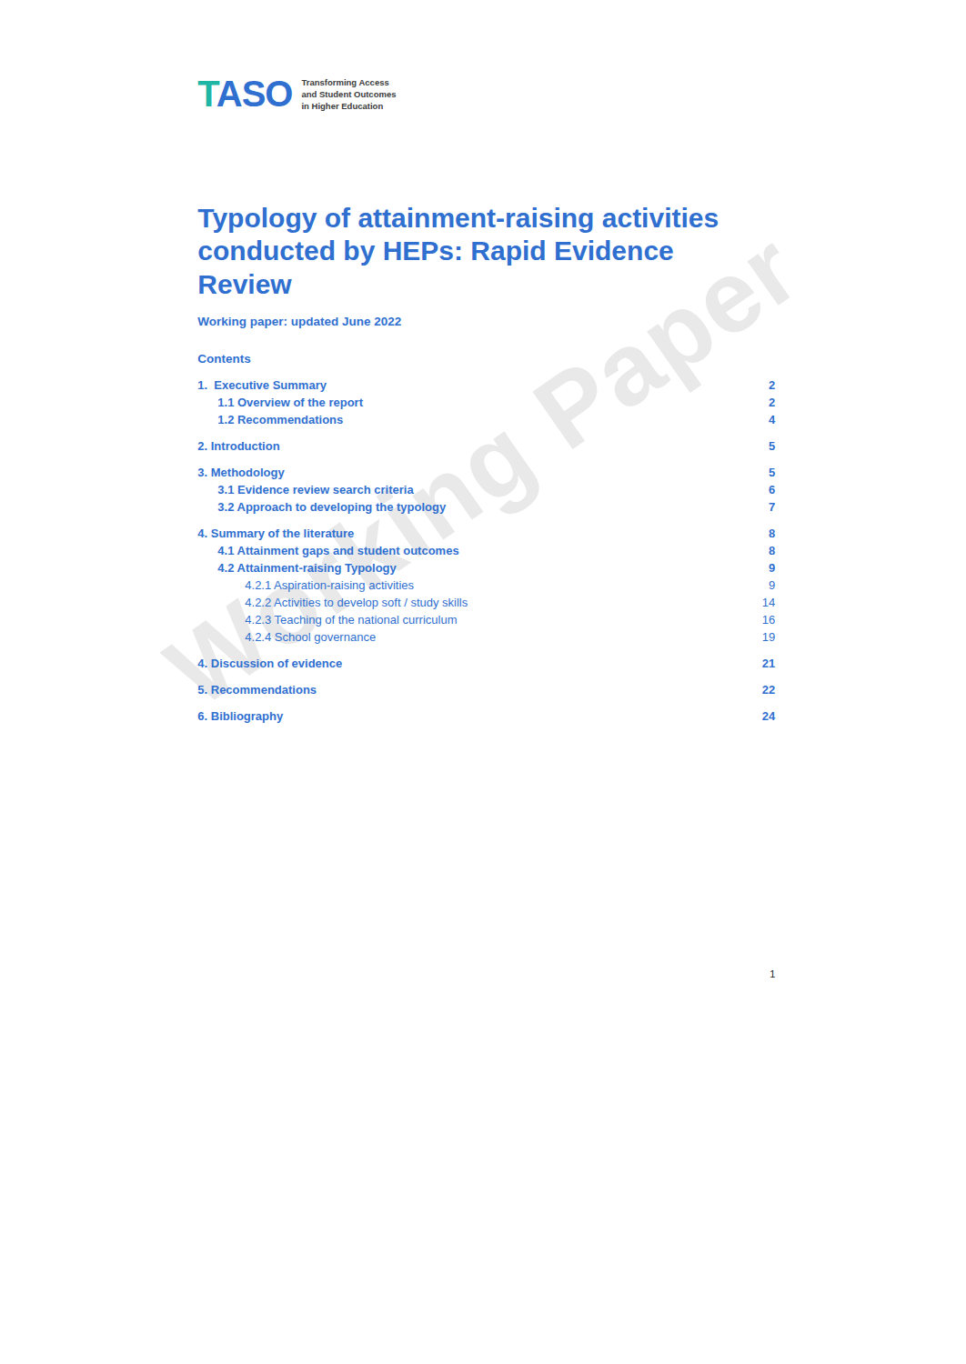Working Paper
TASO
Transforming Access
and Student Outcomes
in Higher Education
Typology of attainment-raising activities conducted by HEPs: Rapid Evidence Review
Working paper: updated June 2022
Contents
1. Executive Summary 2
1.1 Overview of the report 2
1.2 Recommendations 4
2. Introduction 5
3. Methodology 5
3.1 Evidence review search criteria 6
3.2 Approach to developing the typology 7
4. Summary of the literature 8
4.1 Attainment gaps and student outcomes 8
4.2 Attainment-raising Typology 9
4.2.1 Aspiration-raising activities 9
4.2.2 Activities to develop soft / study skills 14
4.2.3 Teaching of the national curriculum 16
4.2.4 School governance 19
4. Discussion of evidence 21
5. Recommendations 22
6. Bibliography 24
1